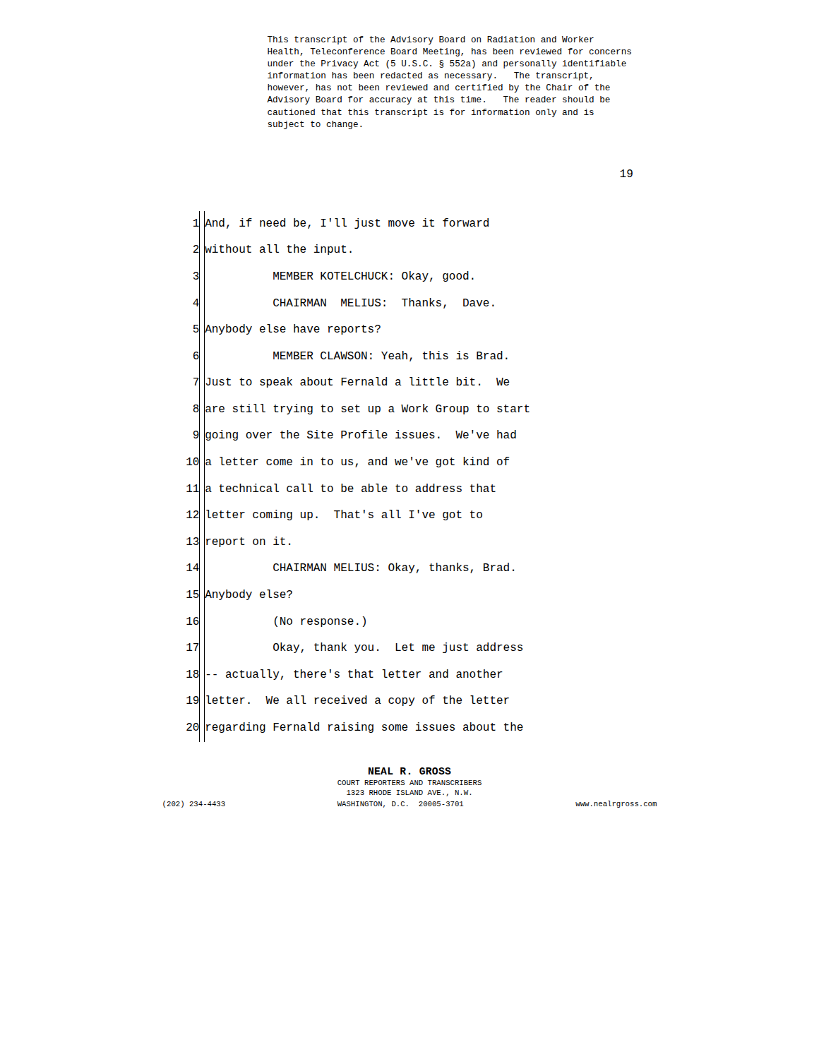This transcript of the Advisory Board on Radiation and Worker Health, Teleconference Board Meeting, has been reviewed for concerns under the Privacy Act (5 U.S.C. § 552a) and personally identifiable information has been redacted as necessary. The transcript, however, has not been reviewed and certified by the Chair of the Advisory Board for accuracy at this time. The reader should be cautioned that this transcript is for information only and is subject to change.
19
| 1 | | And, if need be, I'll just move it forward |
| 2 | | without all the input. |
| 3 | | MEMBER KOTELCHUCK: Okay, good. |
| 4 | | CHAIRMAN MELIUS: Thanks, Dave. |
| 5 | | Anybody else have reports? |
| 6 | | MEMBER CLAWSON: Yeah, this is Brad. |
| 7 | | Just to speak about Fernald a little bit. We |
| 8 | | are still trying to set up a Work Group to start |
| 9 | | going over the Site Profile issues. We've had |
| 10 | | a letter come in to us, and we've got kind of |
| 11 | | a technical call to be able to address that |
| 12 | | letter coming up. That's all I've got to |
| 13 | | report on it. |
| 14 | | CHAIRMAN MELIUS: Okay, thanks, Brad. |
| 15 | | Anybody else? |
| 16 | | (No response.) |
| 17 | | Okay, thank you. Let me just address |
| 18 | | -- actually, there's that letter and another |
| 19 | | letter. We all received a copy of the letter |
| 20 | | regarding Fernald raising some issues about the |
NEAL R. GROSS
COURT REPORTERS AND TRANSCRIBERS
1323 RHODE ISLAND AVE., N.W.
(202) 234-4433 WASHINGTON, D.C. 20005-3701 www.nealrgross.com